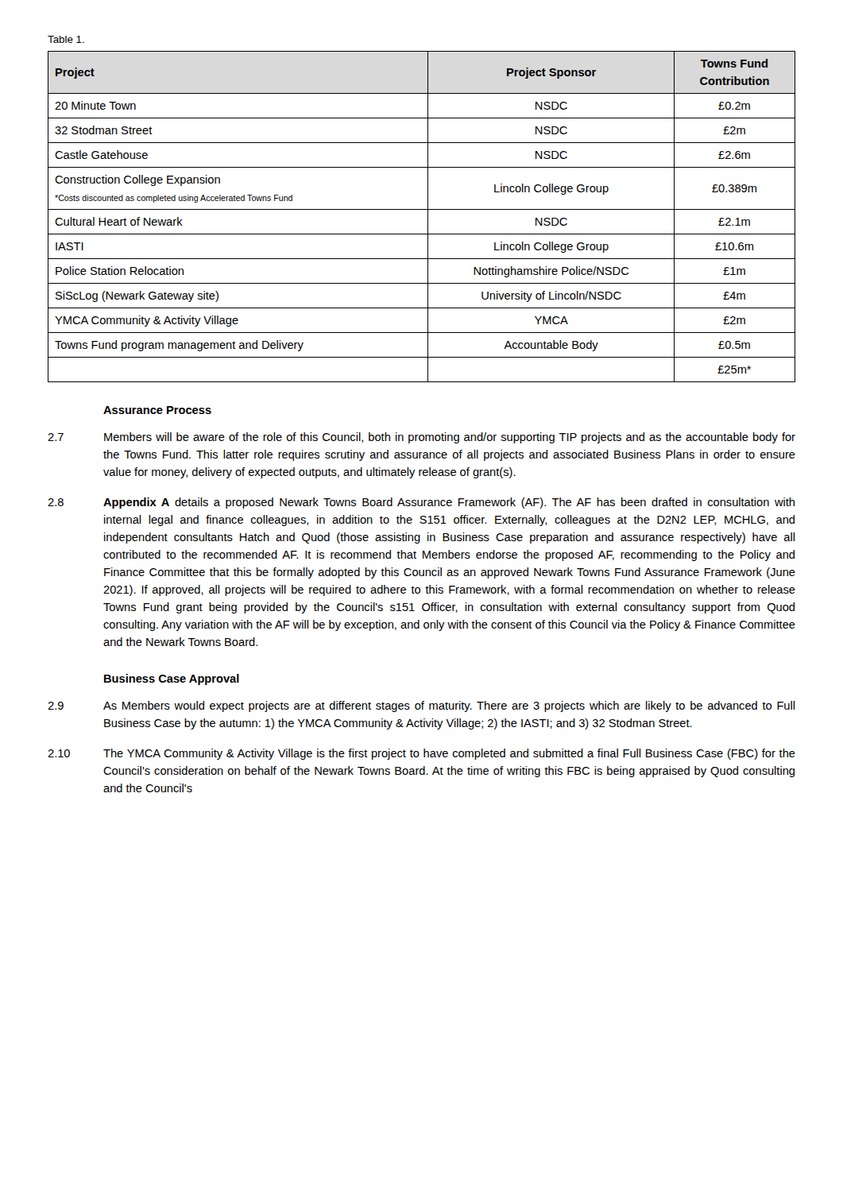Table 1.
| Project | Project Sponsor | Towns Fund Contribution |
| --- | --- | --- |
| 20 Minute Town | NSDC | £0.2m |
| 32 Stodman Street | NSDC | £2m |
| Castle Gatehouse | NSDC | £2.6m |
| Construction College Expansion *Costs discounted as completed using Accelerated Towns Fund | Lincoln College Group | £0.389m |
| Cultural Heart of Newark | NSDC | £2.1m |
| IASTI | Lincoln College Group | £10.6m |
| Police Station Relocation | Nottinghamshire Police/NSDC | £1m |
| SiScLog (Newark Gateway site) | University of Lincoln/NSDC | £4m |
| YMCA Community & Activity Village | YMCA | £2m |
| Towns Fund program management and Delivery | Accountable Body | £0.5m |
| | | £25m* |
Assurance Process
2.7
Members will be aware of the role of this Council, both in promoting and/or supporting TIP projects and as the accountable body for the Towns Fund. This latter role requires scrutiny and assurance of all projects and associated Business Plans in order to ensure value for money, delivery of expected outputs, and ultimately release of grant(s).
2.8
Appendix A details a proposed Newark Towns Board Assurance Framework (AF). The AF has been drafted in consultation with internal legal and finance colleagues, in addition to the S151 officer. Externally, colleagues at the D2N2 LEP, MCHLG, and independent consultants Hatch and Quod (those assisting in Business Case preparation and assurance respectively) have all contributed to the recommended AF. It is recommend that Members endorse the proposed AF, recommending to the Policy and Finance Committee that this be formally adopted by this Council as an approved Newark Towns Fund Assurance Framework (June 2021). If approved, all projects will be required to adhere to this Framework, with a formal recommendation on whether to release Towns Fund grant being provided by the Council's s151 Officer, in consultation with external consultancy support from Quod consulting. Any variation with the AF will be by exception, and only with the consent of this Council via the Policy & Finance Committee and the Newark Towns Board.
Business Case Approval
2.9
As Members would expect projects are at different stages of maturity. There are 3 projects which are likely to be advanced to Full Business Case by the autumn: 1) the YMCA Community & Activity Village; 2) the IASTI; and 3) 32 Stodman Street.
2.10
The YMCA Community & Activity Village is the first project to have completed and submitted a final Full Business Case (FBC) for the Council's consideration on behalf of the Newark Towns Board. At the time of writing this FBC is being appraised by Quod consulting and the Council's